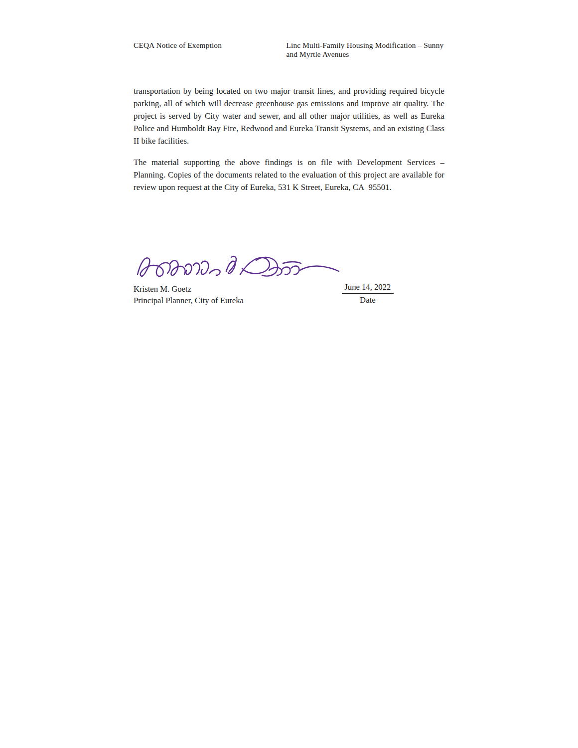CEQA Notice of Exemption Linc Multi-Family Housing Modification – Sunny and Myrtle Avenues
transportation by being located on two major transit lines, and providing required bicycle parking, all of which will decrease greenhouse gas emissions and improve air quality. The project is served by City water and sewer, and all other major utilities, as well as Eureka Police and Humboldt Bay Fire, Redwood and Eureka Transit Systems, and an existing Class II bike facilities.
The material supporting the above findings is on file with Development Services – Planning. Copies of the documents related to the evaluation of this project are available for review upon request at the City of Eureka, 531 K Street, Eureka, CA 95501.
Kristen M. Goetz
Principal Planner, City of Eureka
June 14, 2022
Date